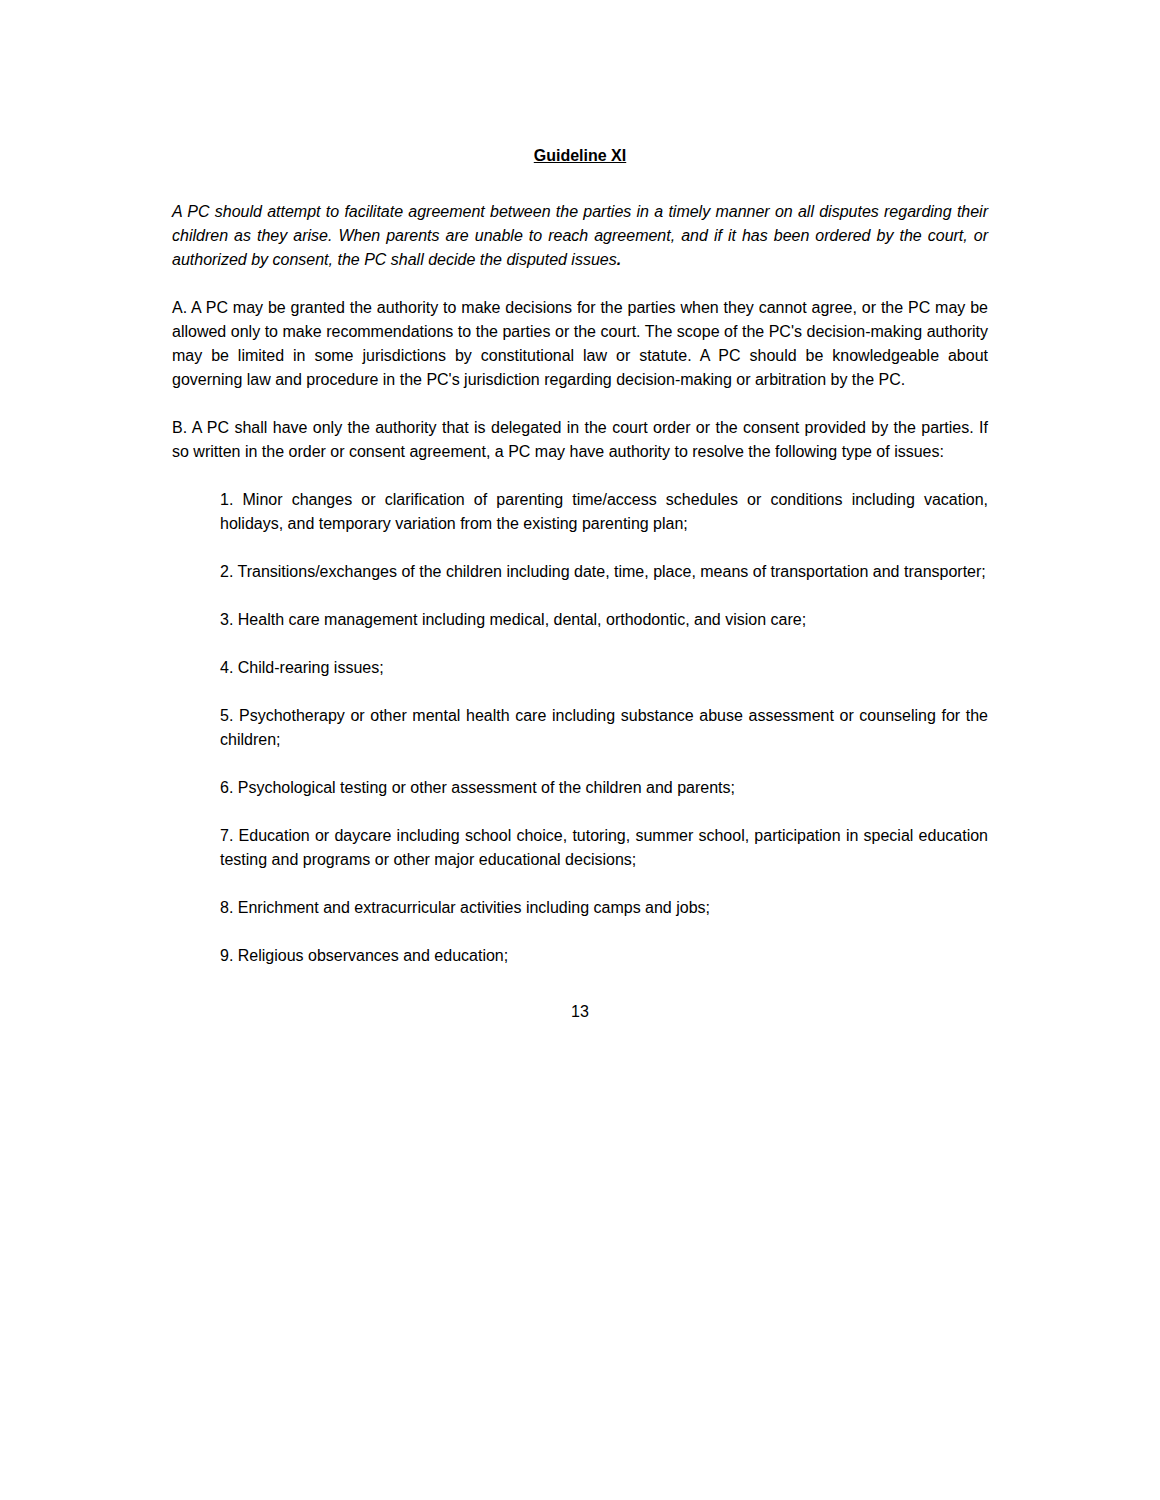Guideline XI
A PC should attempt to facilitate agreement between the parties in a timely manner on all disputes regarding their children as they arise. When parents are unable to reach agreement, and if it has been ordered by the court, or authorized by consent, the PC shall decide the disputed issues.
A. A PC may be granted the authority to make decisions for the parties when they cannot agree, or the PC may be allowed only to make recommendations to the parties or the court. The scope of the PC's decision-making authority may be limited in some jurisdictions by constitutional law or statute. A PC should be knowledgeable about governing law and procedure in the PC's jurisdiction regarding decision-making or arbitration by the PC.
B. A PC shall have only the authority that is delegated in the court order or the consent provided by the parties. If so written in the order or consent agreement, a PC may have authority to resolve the following type of issues:
1. Minor changes or clarification of parenting time/access schedules or conditions including vacation, holidays, and temporary variation from the existing parenting plan;
2. Transitions/exchanges of the children including date, time, place, means of transportation and transporter;
3. Health care management including medical, dental, orthodontic, and vision care;
4. Child-rearing issues;
5. Psychotherapy or other mental health care including substance abuse assessment or counseling for the children;
6. Psychological testing or other assessment of the children and parents;
7. Education or daycare including school choice, tutoring, summer school, participation in special education testing and programs or other major educational decisions;
8. Enrichment and extracurricular activities including camps and jobs;
9. Religious observances and education;
13